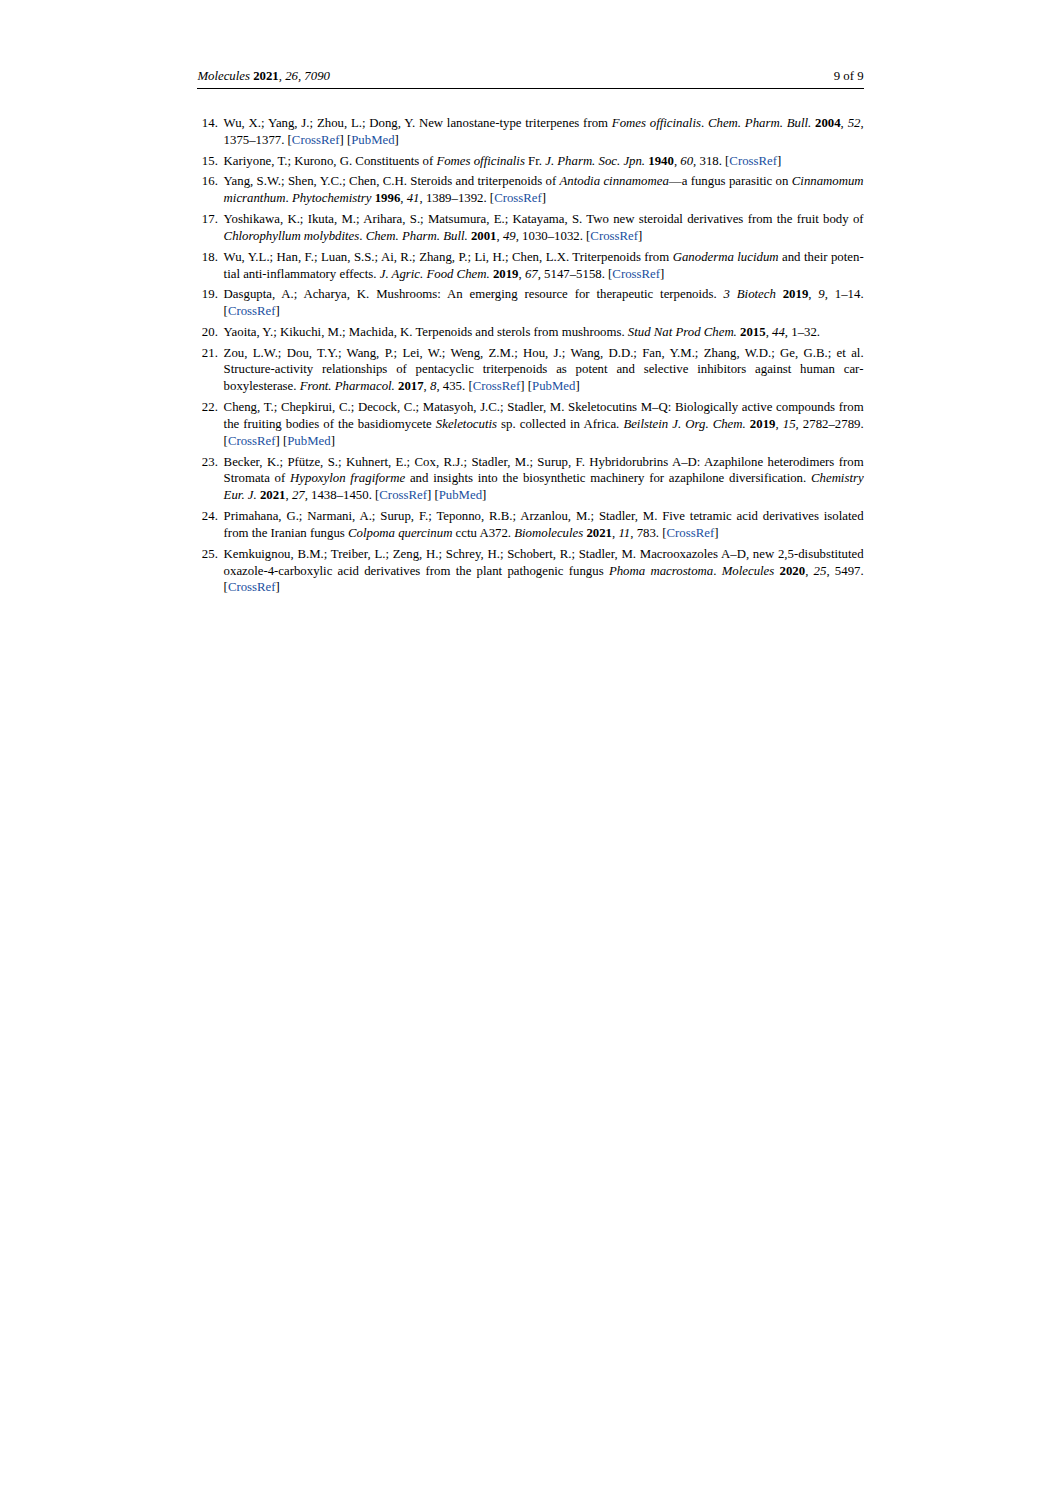Molecules 2021, 26, 7090
9 of 9
14. Wu, X.; Yang, J.; Zhou, L.; Dong, Y. New lanostane-type triterpenes from Fomes officinalis. Chem. Pharm. Bull. 2004, 52, 1375–1377. [CrossRef] [PubMed]
15. Kariyone, T.; Kurono, G. Constituents of Fomes officinalis Fr. J. Pharm. Soc. Jpn. 1940, 60, 318. [CrossRef]
16. Yang, S.W.; Shen, Y.C.; Chen, C.H. Steroids and triterpenoids of Antodia cinnamomea—a fungus parasitic on Cinnamomum micranthum. Phytochemistry 1996, 41, 1389–1392. [CrossRef]
17. Yoshikawa, K.; Ikuta, M.; Arihara, S.; Matsumura, E.; Katayama, S. Two new steroidal derivatives from the fruit body of Chlorophyllum molybdites. Chem. Pharm. Bull. 2001, 49, 1030–1032. [CrossRef]
18. Wu, Y.L.; Han, F.; Luan, S.S.; Ai, R.; Zhang, P.; Li, H.; Chen, L.X. Triterpenoids from Ganoderma lucidum and their potential anti-inflammatory effects. J. Agric. Food Chem. 2019, 67, 5147–5158. [CrossRef]
19. Dasgupta, A.; Acharya, K. Mushrooms: An emerging resource for therapeutic terpenoids. 3 Biotech 2019, 9, 1–14. [CrossRef]
20. Yaoita, Y.; Kikuchi, M.; Machida, K. Terpenoids and sterols from mushrooms. Stud Nat Prod Chem. 2015, 44, 1–32.
21. Zou, L.W.; Dou, T.Y.; Wang, P.; Lei, W.; Weng, Z.M.; Hou, J.; Wang, D.D.; Fan, Y.M.; Zhang, W.D.; Ge, G.B.; et al. Structure-activity relationships of pentacyclic triterpenoids as potent and selective inhibitors against human carboxylesterase. Front. Pharmacol. 2017, 8, 435. [CrossRef] [PubMed]
22. Cheng, T.; Chepkirui, C.; Decock, C.; Matasyoh, J.C.; Stadler, M. Skeletocutins M–Q: Biologically active compounds from the fruiting bodies of the basidiomycete Skeletocutis sp. collected in Africa. Beilstein J. Org. Chem. 2019, 15, 2782–2789. [CrossRef] [PubMed]
23. Becker, K.; Pfütze, S.; Kuhnert, E.; Cox, R.J.; Stadler, M.; Surup, F. Hybridorubrins A–D: Azaphilone heterodimers from Stromata of Hypoxylon fragiforme and insights into the biosynthetic machinery for azaphilone diversification. Chemistry Eur. J. 2021, 27, 1438–1450. [CrossRef] [PubMed]
24. Primahana, G.; Narmani, A.; Surup, F.; Teponno, R.B.; Arzanlou, M.; Stadler, M. Five tetramic acid derivatives isolated from the Iranian fungus Colpoma quercinum cctu A372. Biomolecules 2021, 11, 783. [CrossRef]
25. Kemkuignou, B.M.; Treiber, L.; Zeng, H.; Schrey, H.; Schobert, R.; Stadler, M. Macrooxazoles A–D, new 2,5-disubstituted oxazole-4-carboxylic acid derivatives from the plant pathogenic fungus Phoma macrostoma. Molecules 2020, 25, 5497. [CrossRef]